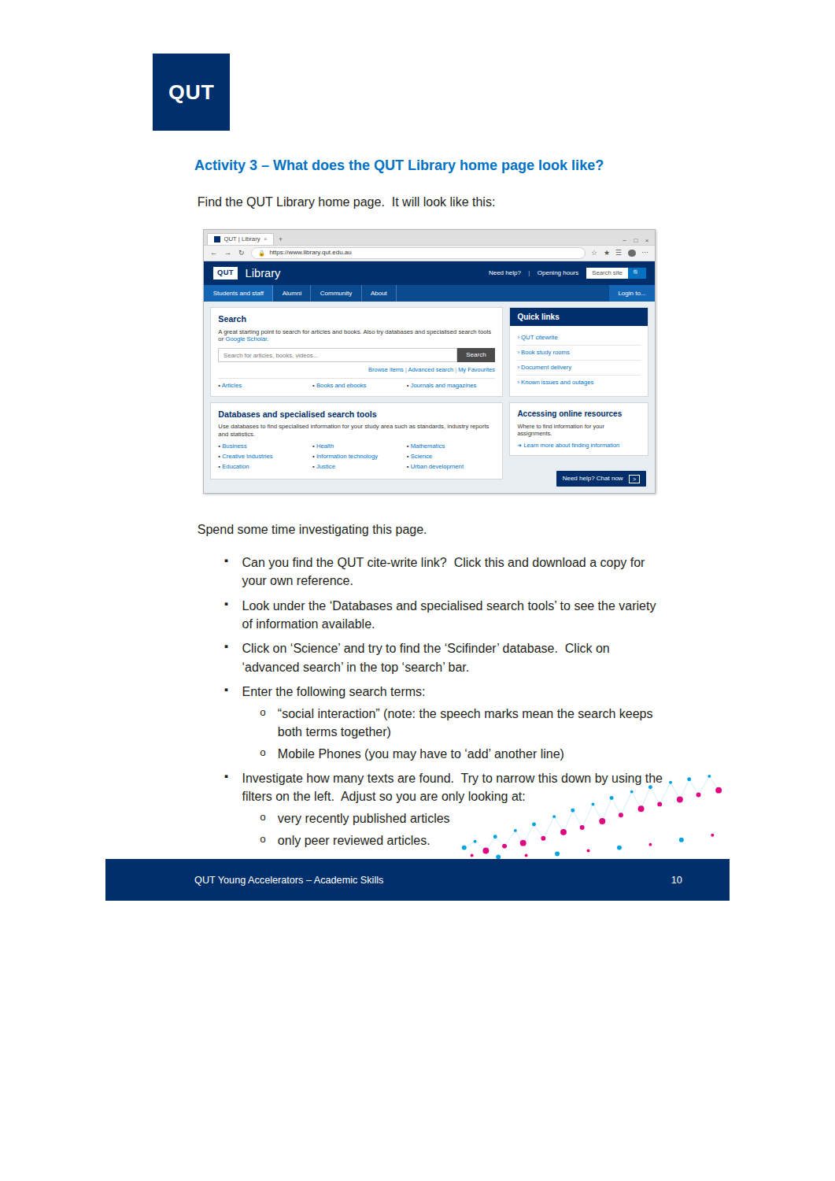QUT
Activity 3 – What does the QUT Library home page look like?
Find the QUT Library home page. It will look like this:
QUT | Library×
+
−□×
← → ↻
🔒https://www.library.qut.edu.au
☆ ★ ☰ ⋯
QUT Library
Need help?|Opening hours Search site🔍
Students and staff
Alumni
Community
About
Login to...
Search
A great starting point to search for articles and books. Also try databases and specialised search tools or Google Scholar.
Search
Browse items | Advanced search | My Favourites
Articles
Books and ebooks
Journals and magazines
Databases and specialised search tools
Use databases to find specialised information for your study area such as standards, industry reports and statistics.
Business
Creative Industries
Education
Health
Information technology
Justice
Mathematics
Science
Urban development
Quick links
QUT citewrite
Book study rooms
Document delivery
Known issues and outages
Accessing online resources
Where to find information for your assignments.
Learn more about finding information
Need help? Chat now>
Spend some time investigating this page.
Can you find the QUT cite-write link? Click this and download a copy for your own reference.
Look under the ‘Databases and specialised search tools’ to see the variety of information available.
Click on ‘Science’ and try to find the ‘Scifinder’ database. Click on ‘advanced search’ in the top ‘search’ bar.
Enter the following search terms:
“social interaction” (note: the speech marks mean the search keeps both terms together)
Mobile Phones (you may have to ‘add’ another line)
Investigate how many texts are found. Try to narrow this down by using the filters on the left. Adjust so you are only looking at:
very recently published articles
only peer reviewed articles.
To learn more about searching using filters click on ‘Library Search tips’ – using filters.
QUT Young Accelerators – Academic Skills 10